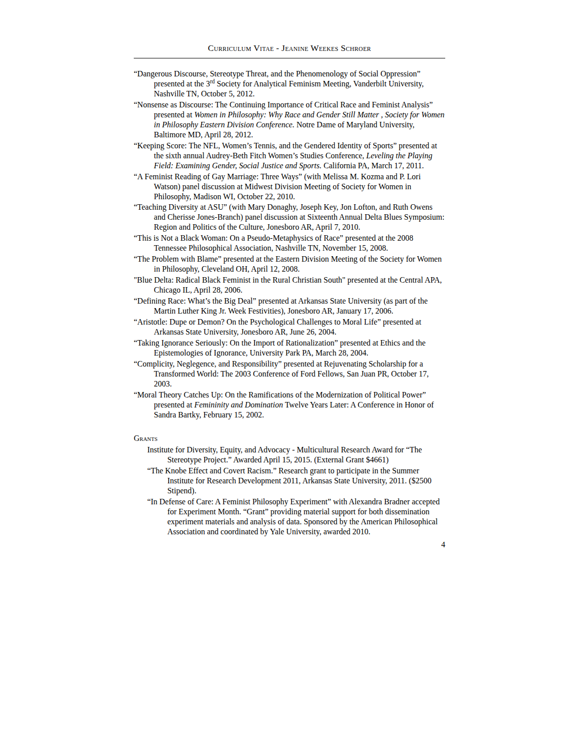Curriculum Vitae - Jeanine Weekes Schroer
“Dangerous Discourse, Stereotype Threat, and the Phenomenology of Social Oppression” presented at the 3rd Society for Analytical Feminism Meeting, Vanderbilt University, Nashville TN, October 5, 2012.
“Nonsense as Discourse: The Continuing Importance of Critical Race and Feminist Analysis” presented at Women in Philosophy: Why Race and Gender Still Matter , Society for Women in Philosophy Eastern Division Conference. Notre Dame of Maryland University, Baltimore MD, April 28, 2012.
“Keeping Score: The NFL, Women’s Tennis, and the Gendered Identity of Sports” presented at the sixth annual Audrey-Beth Fitch Women’s Studies Conference, Leveling the Playing Field: Examining Gender, Social Justice and Sports. California PA, March 17, 2011.
“A Feminist Reading of Gay Marriage: Three Ways” (with Melissa M. Kozma and P. Lori Watson) panel discussion at Midwest Division Meeting of Society for Women in Philosophy, Madison WI, October 22, 2010.
“Teaching Diversity at ASU” (with Mary Donaghy, Joseph Key, Jon Lofton, and Ruth Owens and Cherisse Jones-Branch) panel discussion at Sixteenth Annual Delta Blues Symposium: Region and Politics of the Culture, Jonesboro AR, April 7, 2010.
“This is Not a Black Woman: On a Pseudo-Metaphysics of Race” presented at the 2008 Tennessee Philosophical Association, Nashville TN, November 15, 2008.
“The Problem with Blame” presented at the Eastern Division Meeting of the Society for Women in Philosophy, Cleveland OH, April 12, 2008.
"Blue Delta: Radical Black Feminist in the Rural Christian South" presented at the Central APA, Chicago IL, April 28, 2006.
“Defining Race: What’s the Big Deal” presented at Arkansas State University (as part of the Martin Luther King Jr. Week Festivities), Jonesboro AR, January 17, 2006.
“Aristotle: Dupe or Demon? On the Psychological Challenges to Moral Life” presented at Arkansas State University, Jonesboro AR, June 26, 2004.
“Taking Ignorance Seriously: On the Import of Rationalization” presented at Ethics and the Epistemologies of Ignorance, University Park PA, March 28, 2004.
“Complicity, Neglegence, and Responsibility” presented at Rejuvenating Scholarship for a Transformed World: The 2003 Conference of Ford Fellows, San Juan PR, October 17, 2003.
“Moral Theory Catches Up: On the Ramifications of the Modernization of Political Power” presented at Femininity and Domination Twelve Years Later: A Conference in Honor of Sandra Bartky, February 15, 2002.
Grants
Institute for Diversity, Equity, and Advocacy - Multicultural Research Award for “The Stereotype Project.” Awarded April 15, 2015. (External Grant $4661)
“The Knobe Effect and Covert Racism.” Research grant to participate in the Summer Institute for Research Development 2011, Arkansas State University, 2011. ($2500 Stipend).
“In Defense of Care: A Feminist Philosophy Experiment” with Alexandra Bradner accepted for Experiment Month. “Grant” providing material support for both dissemination experiment materials and analysis of data. Sponsored by the American Philosophical Association and coordinated by Yale University, awarded 2010.
4